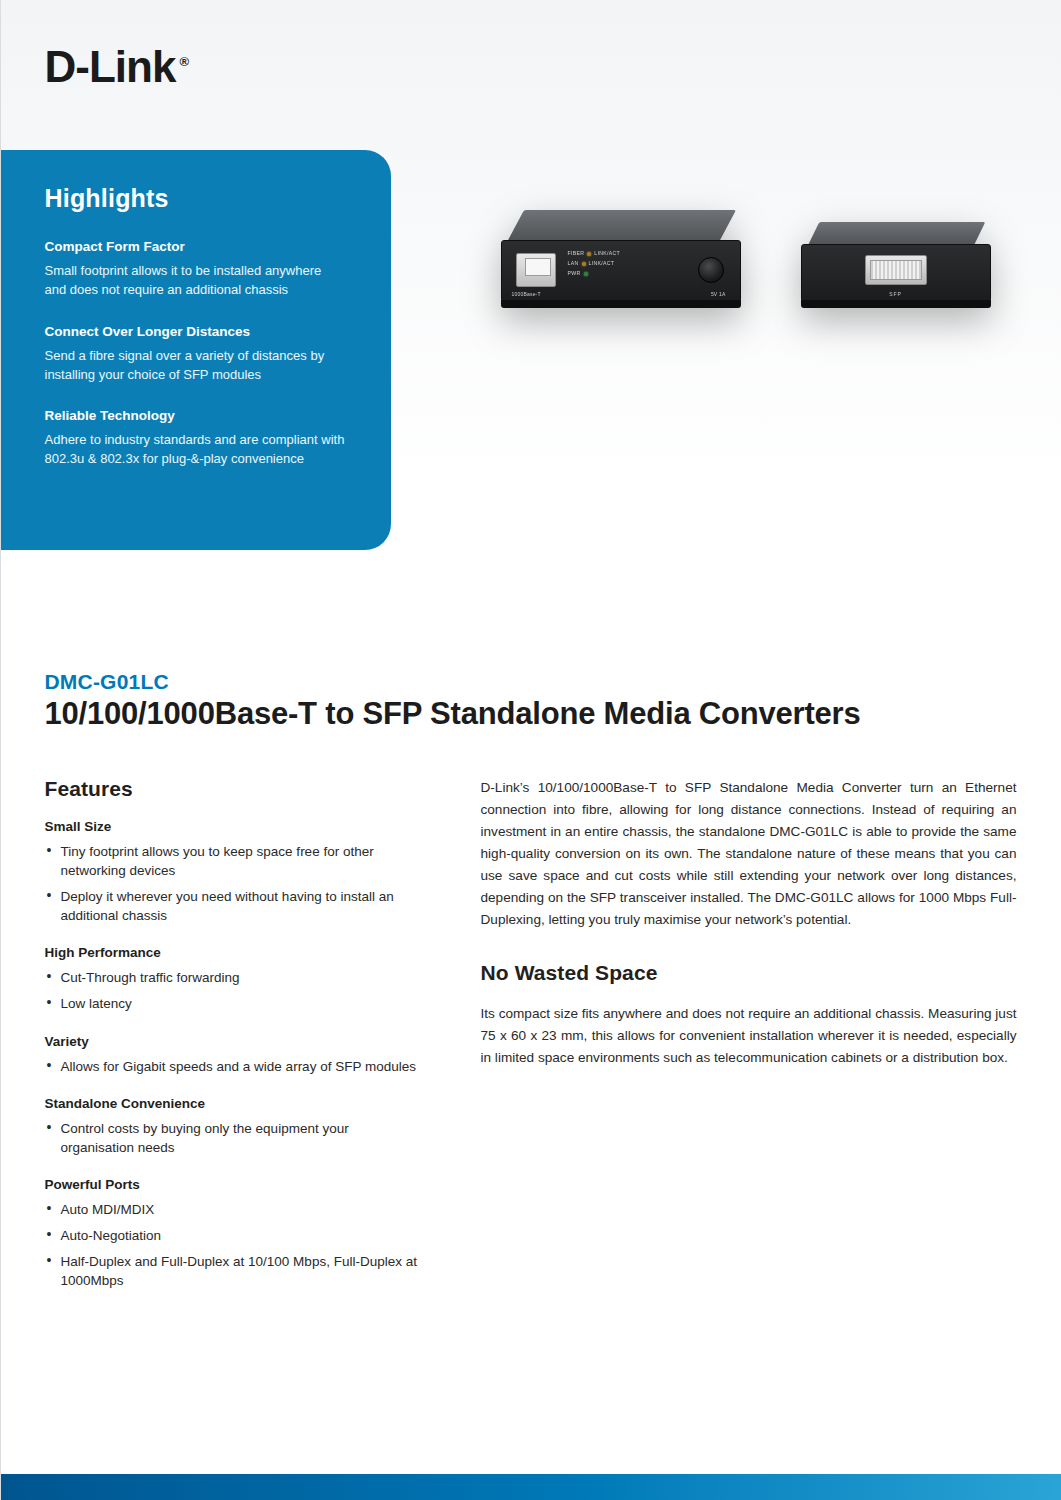D-Link®
Highlights
Compact Form Factor
Small footprint allows it to be installed anywhere and does not require an additional chassis
Connect Over Longer Distances
Send a fibre signal over a variety of distances by installing your choice of SFP modules
Reliable Technology
Adhere to industry standards and are compliant with 802.3u & 802.3x for plug-&-play convenience
FIBER LINK/ACT
LAN LINK/ACT
PWR
1000Base-T
5V 1A
SFP
DMC-G01LC
10/100/1000Base-T to SFP Standalone Media Converters
Features
Small Size
Tiny footprint allows you to keep space free for other networking devices
Deploy it wherever you need without having to install an additional chassis
High Performance
Cut-Through traffic forwarding
Low latency
Variety
Allows for Gigabit speeds and a wide array of SFP modules
Standalone Convenience
Control costs by buying only the equipment your organisation needs
Powerful Ports
Auto MDI/MDIX
Auto-Negotiation
Half-Duplex and Full-Duplex at 10/100 Mbps, Full-Duplex at 1000Mbps
D-Link’s 10/100/1000Base-T to SFP Standalone Media Converter turn an Ethernet connection into fibre, allowing for long distance connections. Instead of requiring an investment in an entire chassis, the standalone DMC-G01LC is able to provide the same high-quality conversion on its own. The standalone nature of these means that you can use save space and cut costs while still extending your network over long distances, depending on the SFP transceiver installed. The DMC-G01LC allows for 1000 Mbps Full-Duplexing, letting you truly maximise your network’s potential.
No Wasted Space
Its compact size fits anywhere and does not require an additional chassis. Measuring just 75 x 60 x 23 mm, this allows for convenient installation wherever it is needed, especially in limited space environments such as telecommunication cabinets or a distribution box.